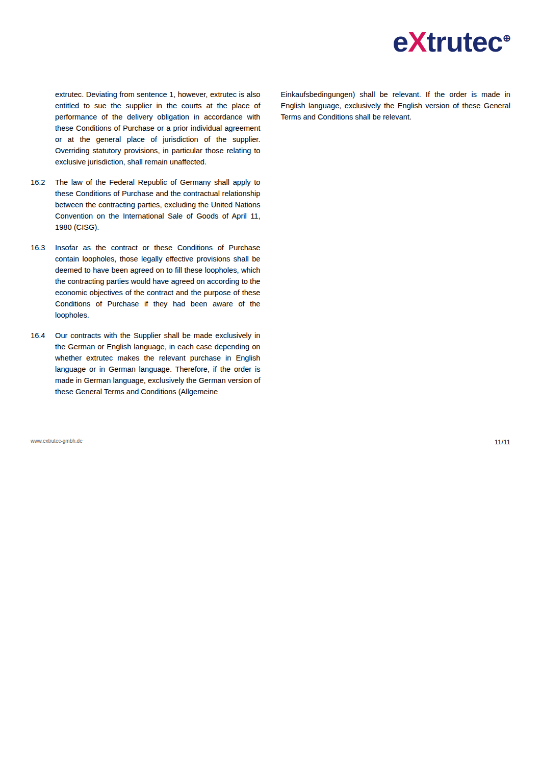eXtrutec⊕
extrutec. Deviating from sentence 1, however, extrutec is also entitled to sue the supplier in the courts at the place of performance of the delivery obligation in accordance with these Conditions of Purchase or a prior individual agreement or at the general place of jurisdiction of the supplier. Overriding statutory provisions, in particular those relating to exclusive jurisdiction, shall remain unaffected.
16.2
The law of the Federal Republic of Germany shall apply to these Conditions of Purchase and the contractual relationship between the contracting parties, excluding the United Nations Convention on the International Sale of Goods of April 11, 1980 (CISG).
16.3
Insofar as the contract or these Conditions of Purchase contain loopholes, those legally effective provisions shall be deemed to have been agreed on to fill these loopholes, which the contracting parties would have agreed on according to the economic objectives of the contract and the purpose of these Conditions of Purchase if they had been aware of the loopholes.
16.4
Our contracts with the Supplier shall be made exclusively in the German or English language, in each case depending on whether extrutec makes the relevant purchase in English language or in German language. Therefore, if the order is made in German language, exclusively the German version of these General Terms and Conditions (Allgemeine
Einkaufsbedingungen) shall be relevant. If the order is made in English language, exclusively the English version of these General Terms and Conditions shall be relevant.
www.extrutec-gmbh.de
11/11